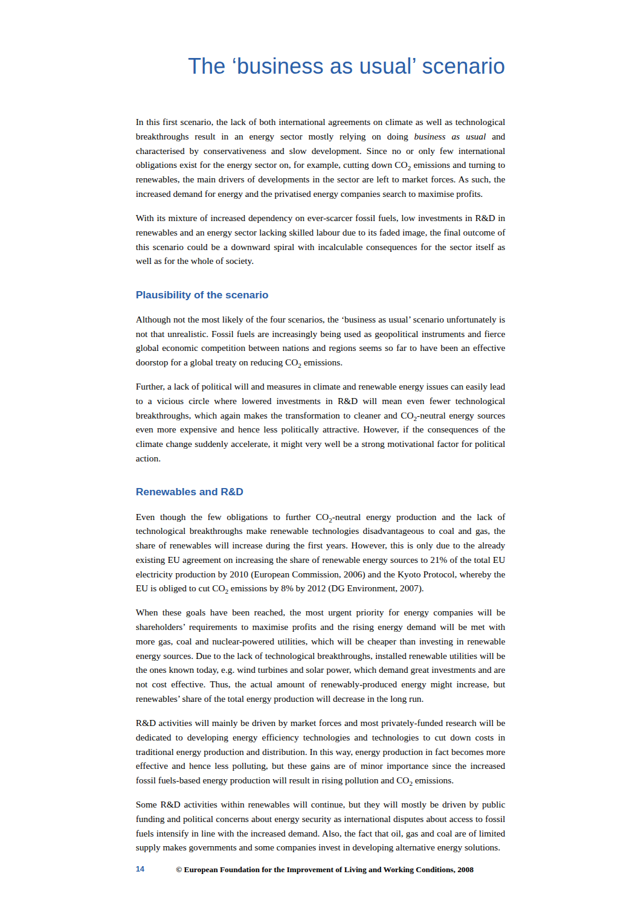The ‘business as usual’ scenario
In this first scenario, the lack of both international agreements on climate as well as technological breakthroughs result in an energy sector mostly relying on doing business as usual and characterised by conservativeness and slow development. Since no or only few international obligations exist for the energy sector on, for example, cutting down CO2 emissions and turning to renewables, the main drivers of developments in the sector are left to market forces. As such, the increased demand for energy and the privatised energy companies search to maximise profits.
With its mixture of increased dependency on ever-scarcer fossil fuels, low investments in R&D in renewables and an energy sector lacking skilled labour due to its faded image, the final outcome of this scenario could be a downward spiral with incalculable consequences for the sector itself as well as for the whole of society.
Plausibility of the scenario
Although not the most likely of the four scenarios, the ‘business as usual’ scenario unfortunately is not that unrealistic. Fossil fuels are increasingly being used as geopolitical instruments and fierce global economic competition between nations and regions seems so far to have been an effective doorstop for a global treaty on reducing CO2 emissions.
Further, a lack of political will and measures in climate and renewable energy issues can easily lead to a vicious circle where lowered investments in R&D will mean even fewer technological breakthroughs, which again makes the transformation to cleaner and CO2-neutral energy sources even more expensive and hence less politically attractive. However, if the consequences of the climate change suddenly accelerate, it might very well be a strong motivational factor for political action.
Renewables and R&D
Even though the few obligations to further CO2-neutral energy production and the lack of technological breakthroughs make renewable technologies disadvantageous to coal and gas, the share of renewables will increase during the first years. However, this is only due to the already existing EU agreement on increasing the share of renewable energy sources to 21% of the total EU electricity production by 2010 (European Commission, 2006) and the Kyoto Protocol, whereby the EU is obliged to cut CO2 emissions by 8% by 2012 (DG Environment, 2007).
When these goals have been reached, the most urgent priority for energy companies will be shareholders’ requirements to maximise profits and the rising energy demand will be met with more gas, coal and nuclear-powered utilities, which will be cheaper than investing in renewable energy sources. Due to the lack of technological breakthroughs, installed renewable utilities will be the ones known today, e.g. wind turbines and solar power, which demand great investments and are not cost effective. Thus, the actual amount of renewably-produced energy might increase, but renewables’ share of the total energy production will decrease in the long run.
R&D activities will mainly be driven by market forces and most privately-funded research will be dedicated to developing energy efficiency technologies and technologies to cut down costs in traditional energy production and distribution. In this way, energy production in fact becomes more effective and hence less polluting, but these gains are of minor importance since the increased fossil fuels-based energy production will result in rising pollution and CO2 emissions.
Some R&D activities within renewables will continue, but they will mostly be driven by public funding and political concerns about energy security as international disputes about access to fossil fuels intensify in line with the increased demand. Also, the fact that oil, gas and coal are of limited supply makes governments and some companies invest in developing alternative energy solutions.
14
© European Foundation for the Improvement of Living and Working Conditions, 2008